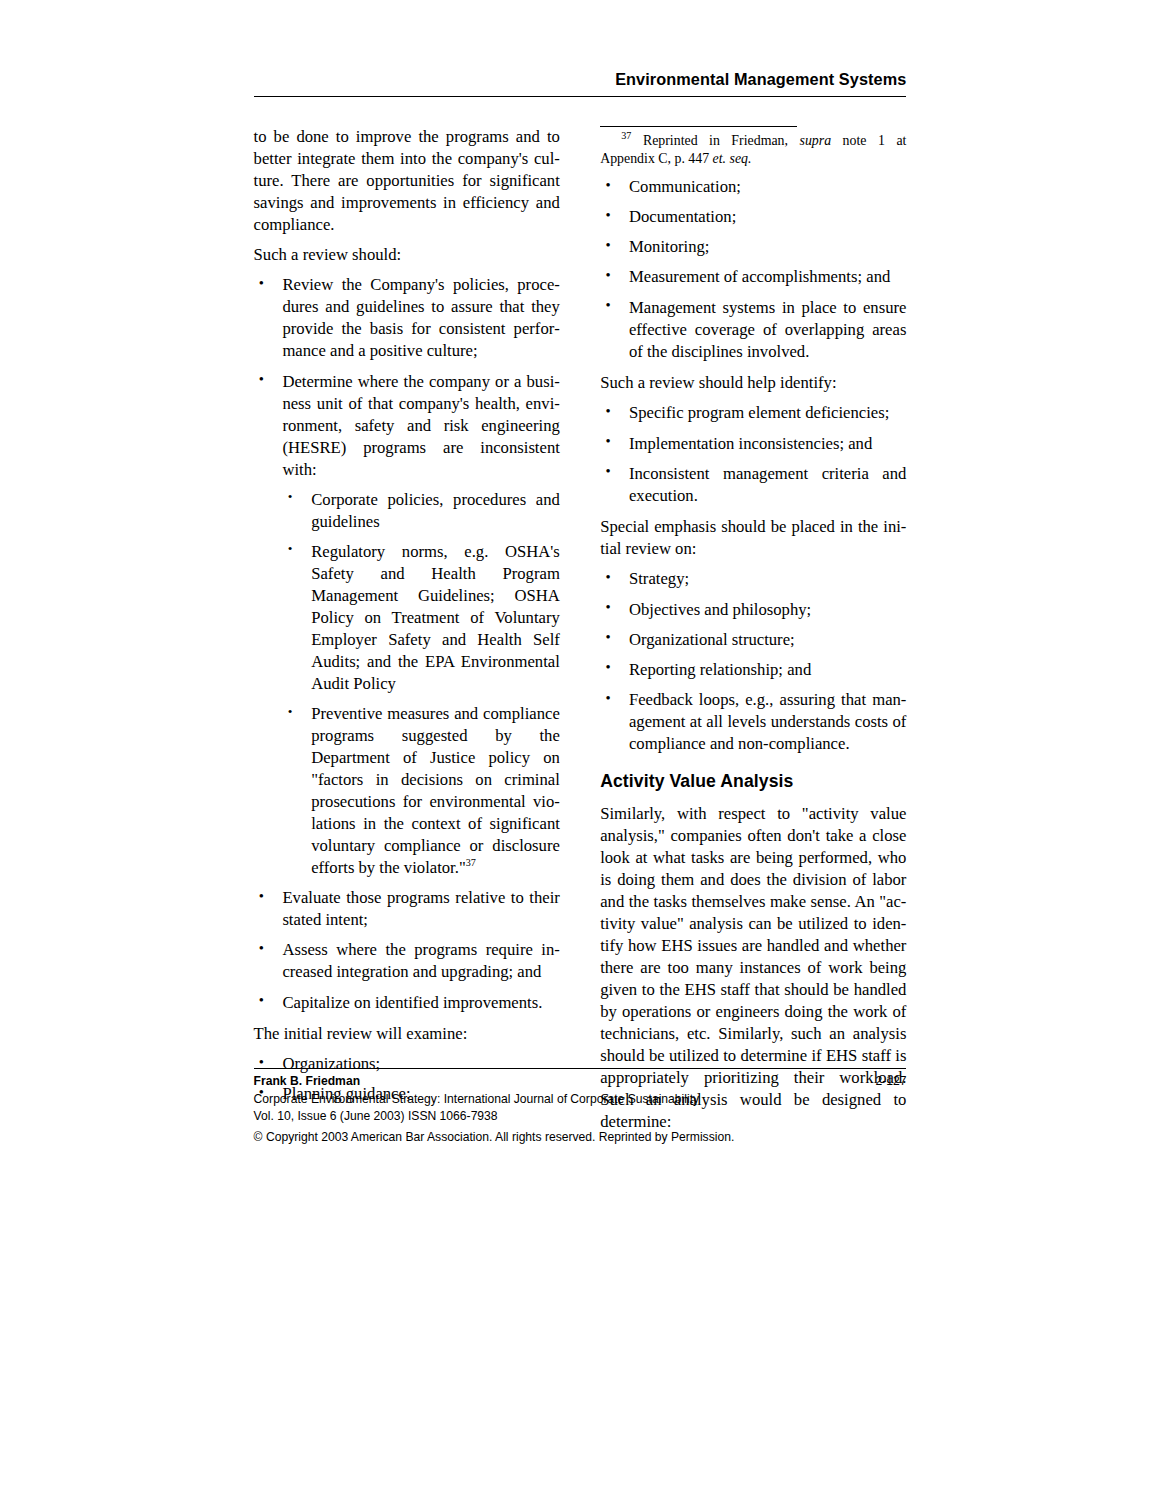Environmental Management Systems
to be done to improve the programs and to better integrate them into the company's culture. There are opportunities for significant savings and improvements in efficiency and compliance.
Such a review should:
Review the Company's policies, procedures and guidelines to assure that they provide the basis for consistent performance and a positive culture;
Determine where the company or a business unit of that company's health, environment, safety and risk engineering (HESRE) programs are inconsistent with:
Corporate policies, procedures and guidelines
Regulatory norms, e.g. OSHA's Safety and Health Program Management Guidelines; OSHA Policy on Treatment of Voluntary Employer Safety and Health Self Audits; and the EPA Environmental Audit Policy
Preventive measures and compliance programs suggested by the Department of Justice policy on "factors in decisions on criminal prosecutions for environmental violations in the context of significant voluntary compliance or disclosure efforts by the violator."37
Evaluate those programs relative to their stated intent;
Assess where the programs require increased integration and upgrading; and
Capitalize on identified improvements.
The initial review will examine:
Organizations;
Planning guidance;
37 Reprinted in Friedman, supra note 1 at Appendix C, p. 447 et. seq.
Communication;
Documentation;
Monitoring;
Measurement of accomplishments; and
Management systems in place to ensure effective coverage of overlapping areas of the disciplines involved.
Such a review should help identify:
Specific program element deficiencies;
Implementation inconsistencies; and
Inconsistent management criteria and execution.
Special emphasis should be placed in the initial review on:
Strategy;
Objectives and philosophy;
Organizational structure;
Reporting relationship; and
Feedback loops, e.g., assuring that management at all levels understands costs of compliance and non-compliance.
Activity Value Analysis
Similarly, with respect to "activity value analysis," companies often don't take a close look at what tasks are being performed, who is doing them and does the division of labor and the tasks themselves make sense. An "activity value" analysis can be utilized to identify how EHS issues are handled and whether there are too many instances of work being given to the EHS staff that should be handled by operations or engineers doing the work of technicians, etc. Similarly, such an analysis should be utilized to determine if EHS staff is appropriately prioritizing their workload. Such an analysis would be designed to determine:
2-127
Frank B. Friedman
Corporate Environmental Strategy: International Journal of Corporate Sustainability
Vol. 10, Issue 6 (June 2003) ISSN 1066-7938
© Copyright 2003 American Bar Association. All rights reserved. Reprinted by Permission.